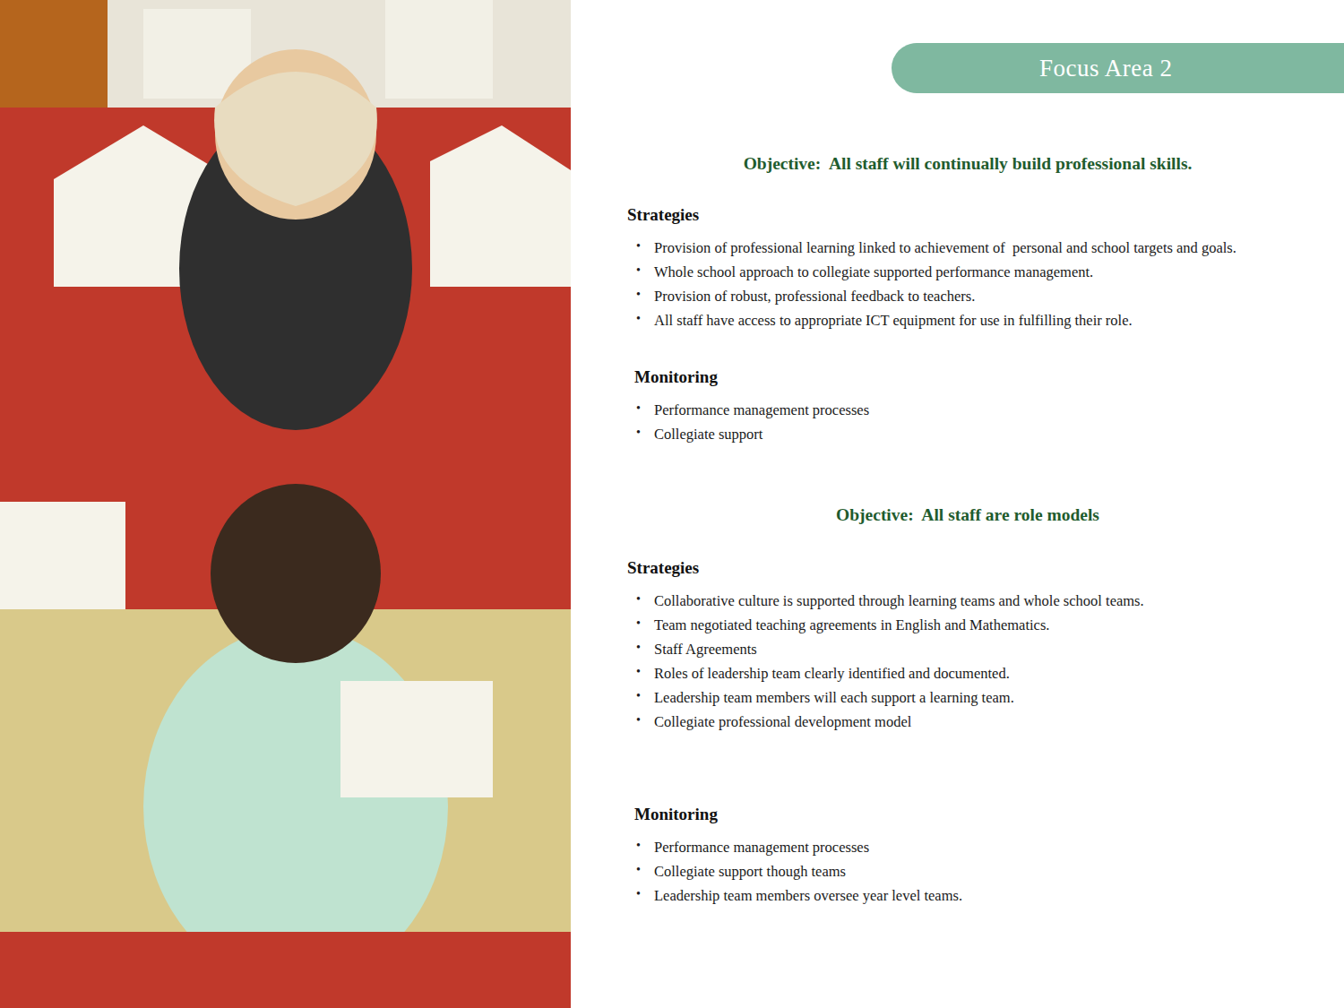Focus Area 2
Objective: All staff will continually build professional skills.
Strategies
Provision of professional learning linked to achievement of personal and school targets and goals.
Whole school approach to collegiate supported performance management.
Provision of robust, professional feedback to teachers.
All staff have access to appropriate ICT equipment for use in fulfilling their role.
Monitoring
Performance management processes
Collegiate support
Objective: All staff are role models
Strategies
Collaborative culture is supported through learning teams and whole school teams.
Team negotiated teaching agreements in English and Mathematics.
Staff Agreements
Roles of leadership team clearly identified and documented.
Leadership team members will each support a learning team.
Collegiate professional development model
Monitoring
Performance management processes
Collegiate support though teams
Leadership team members oversee year level teams.